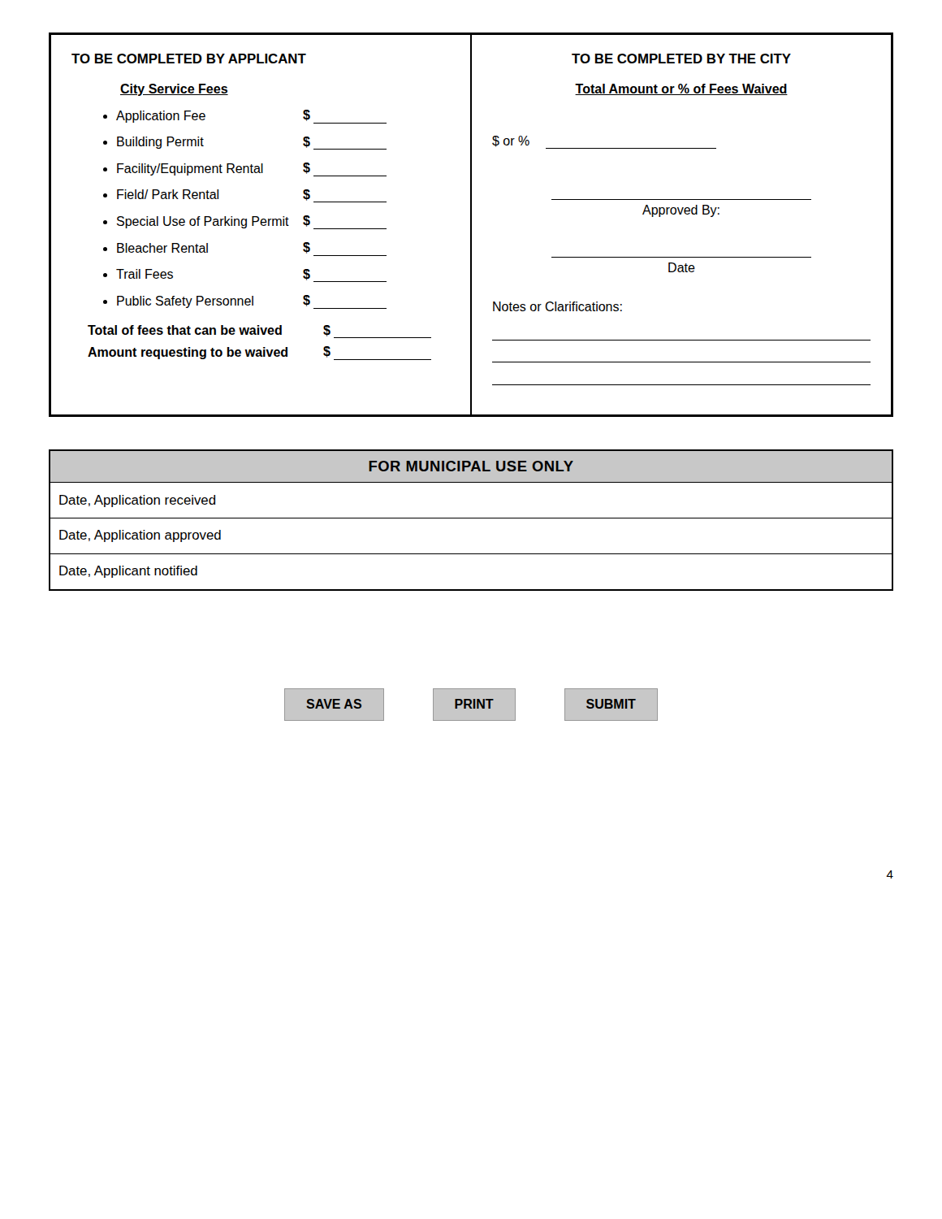TO BE COMPLETED BY APPLICANT
City Service Fees
Application Fee $
Building Permit $
Facility/Equipment Rental $
Field/ Park Rental $
Special Use of Parking Permit $
Bleacher Rental $
Trail Fees $
Public Safety Personnel $
Total of fees that can be waived $
Amount requesting to be waived $
TO BE COMPLETED BY THE CITY
Total Amount or % of Fees Waived
$ or %
Approved By:
Date
Notes or Clarifications:
| FOR MUNICIPAL USE ONLY |
| --- |
| Date, Application received |
| Date, Application approved |
| Date, Applicant notified |
SAVE AS PRINT SUBMIT
4